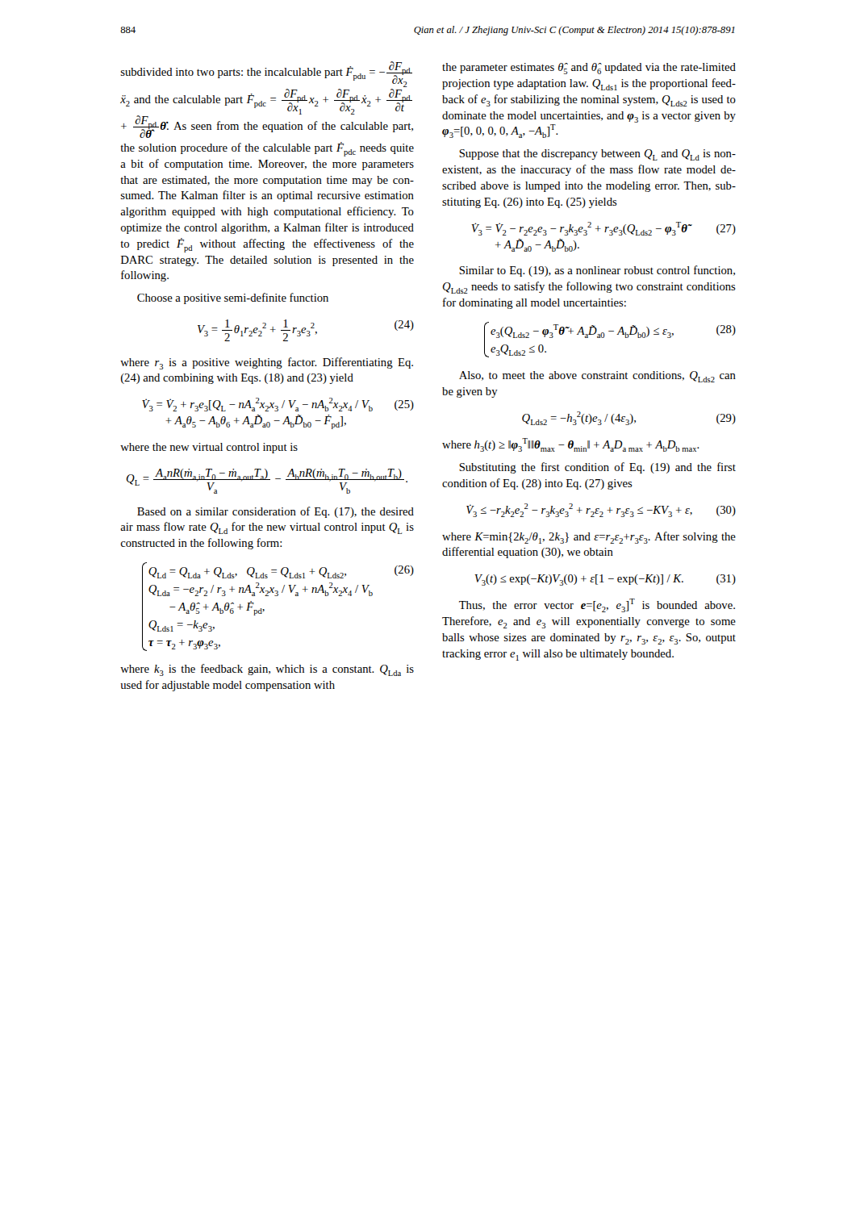884 Qian et al. / J Zhejiang Univ-Sci C (Comput & Electron) 2014 15(10):878-891
subdivided into two parts: the incalculable part Ḟpdu = −∂Fpd∂x2 ẍ2 and the calculable part Ḟpdc = ∂Fpd∂x1 x2 + ∂Fpd∂x2 ẋ2 + ∂Fpd∂t + ∂Fpd∂θ̂θ̇. As seen from the equation of the calculable part, the solution procedure of the calculable part Ḟpdc needs quite a bit of computation time. Moreover, the more parameters that are estimated, the more computation time may be consumed. The Kalman filter is an optimal recursive estimation algorithm equipped with high computational efficiency. To optimize the control algorithm, a Kalman filter is introduced to predict Ḟpd without affecting the effectiveness of the DARC strategy. The detailed solution is presented in the following.
Choose a positive semi-definite function
(24) V3 = 12 θ1r2e22 + 12 r3e32,
where r3 is a positive weighting factor. Differentiating Eq. (24) and combining with Eqs. (18) and (23) yield
(25) V̇3 = V̇2 + r3e3[QL − nAa2x2x3 / Va − nAb2x2x4 / Vb
+ Aaθ5 − Abθ6 + AaD̃a0 − AbD̃b0 − Ḟpd],
where the new virtual control input is
QL = AanR(ṁa,inT0 − ṁa,outTa) Va − AbnR(ṁb,inT0 − ṁb,outTb) Vb.
Based on a similar consideration of Eq. (17), the desired air mass flow rate QLd for the new virtual control input QL is constructed in the following form:
(26) QLd = QLda + QLds, QLds = QLds1 + QLds2, QLda = −e2r2 / r3 + nAa2x2x3 / Va + nAb2x2x4 / Vb − Aaθ̂5 + Abθ̂6 + Ḟpd, QLds1 = −k3e3, τ = τ2 + r3φ3e3,
where k3 is the feedback gain, which is a constant. QLda is used for adjustable model compensation with
the parameter estimates θ̂5 and θ̂6 updated via the rate-limited projection type adaptation law. QLds1 is the proportional feedback of e3 for stabilizing the nominal system, QLds2 is used to dominate the model uncertainties, and φ3 is a vector given by φ3=[0, 0, 0, 0, Aa, −Ab]T.
Suppose that the discrepancy between QL and QLd is non-existent, as the inaccuracy of the mass flow rate model described above is lumped into the modeling error. Then, substituting Eq. (26) into Eq. (25) yields
(27) V̇3 = V̇2 − r2e2e3 − r3k3e32 + r3e3(QLds2 − φ3Tθ̃
+ AaD̃a0 − AbD̃b0).
Similar to Eq. (19), as a nonlinear robust control function, QLds2 needs to satisfy the following two constraint conditions for dominating all model uncertainties:
(28) e3(QLds2 − φ3Tθ̃ + AaD̃a0 − AbD̃b0) ≤ ε3, e3QLds2 ≤ 0.
Also, to meet the above constraint conditions, QLds2 can be given by
(29) QLds2 = −h32(t)e3 / (4ε3),
where h3(t) ≥ ‖φ3T‖‖θmax − θmin‖ + AaDa max + AbDb max.
Substituting the first condition of Eq. (19) and the first condition of Eq. (28) into Eq. (27) gives
(30) V̇3 ≤ −r2k2e22 − r3k3e32 + r2ε2 + r3ε3 ≤ −KV3 + ε,
where K=min{2k2/θ1, 2k3} and ε=r2ε2+r3ε3. After solving the differential equation (30), we obtain
(31) V3(t) ≤ exp(−Kt)V3(0) + ε[1 − exp(−Kt)] / K.
Thus, the error vector e=[e2, e3]T is bounded above. Therefore, e2 and e3 will exponentially converge to some balls whose sizes are dominated by r2, r3, ε2, ε3. So, output tracking error e1 will also be ultimately bounded.